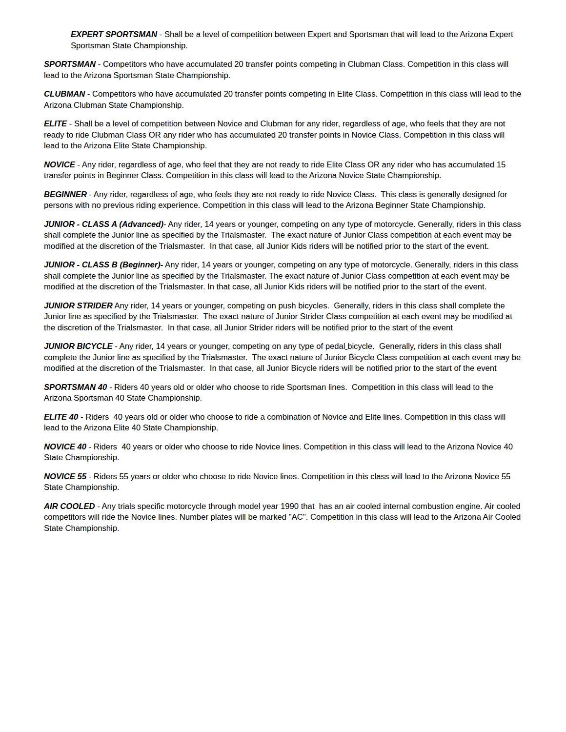EXPERT SPORTSMAN - Shall be a level of competition between Expert and Sportsman that will lead to the Arizona Expert Sportsman State Championship.
SPORTSMAN - Competitors who have accumulated 20 transfer points competing in Clubman Class. Competition in this class will lead to the Arizona Sportsman State Championship.
CLUBMAN - Competitors who have accumulated 20 transfer points competing in Elite Class. Competition in this class will lead to the Arizona Clubman State Championship.
ELITE - Shall be a level of competition between Novice and Clubman for any rider, regardless of age, who feels that they are not ready to ride Clubman Class OR any rider who has accumulated 20 transfer points in Novice Class. Competition in this class will lead to the Arizona Elite State Championship.
NOVICE - Any rider, regardless of age, who feel that they are not ready to ride Elite Class OR any rider who has accumulated 15 transfer points in Beginner Class. Competition in this class will lead to the Arizona Novice State Championship.
BEGINNER - Any rider, regardless of age, who feels they are not ready to ride Novice Class. This class is generally designed for persons with no previous riding experience. Competition in this class will lead to the Arizona Beginner State Championship.
JUNIOR - CLASS A (Advanced)- Any rider, 14 years or younger, competing on any type of motorcycle. Generally, riders in this class shall complete the Junior line as specified by the Trialsmaster. The exact nature of Junior Class competition at each event may be modified at the discretion of the Trialsmaster. In that case, all Junior Kids riders will be notified prior to the start of the event.
JUNIOR - CLASS B (Beginner)- Any rider, 14 years or younger, competing on any type of motorcycle. Generally, riders in this class shall complete the Junior line as specified by the Trialsmaster. The exact nature of Junior Class competition at each event may be modified at the discretion of the Trialsmaster. In that case, all Junior Kids riders will be notified prior to the start of the event.
JUNIOR STRIDER Any rider, 14 years or younger, competing on push bicycles. Generally, riders in this class shall complete the Junior line as specified by the Trialsmaster. The exact nature of Junior Strider Class competition at each event may be modified at the discretion of the Trialsmaster. In that case, all Junior Strider riders will be notified prior to the start of the event
JUNIOR BICYCLE - Any rider, 14 years or younger, competing on any type of pedal bicycle. Generally, riders in this class shall complete the Junior line as specified by the Trialsmaster. The exact nature of Junior Bicycle Class competition at each event may be modified at the discretion of the Trialsmaster. In that case, all Junior Bicycle riders will be notified prior to the start of the event
SPORTSMAN 40 - Riders 40 years old or older who choose to ride Sportsman lines. Competition in this class will lead to the Arizona Sportsman 40 State Championship.
ELITE 40 - Riders 40 years old or older who choose to ride a combination of Novice and Elite lines. Competition in this class will lead to the Arizona Elite 40 State Championship.
NOVICE 40 - Riders 40 years or older who choose to ride Novice lines. Competition in this class will lead to the Arizona Novice 40 State Championship.
NOVICE 55 - Riders 55 years or older who choose to ride Novice lines. Competition in this class will lead to the Arizona Novice 55 State Championship.
AIR COOLED - Any trials specific motorcycle through model year 1990 that has an air cooled internal combustion engine. Air cooled competitors will ride the Novice lines. Number plates will be marked "AC". Competition in this class will lead to the Arizona Air Cooled State Championship.